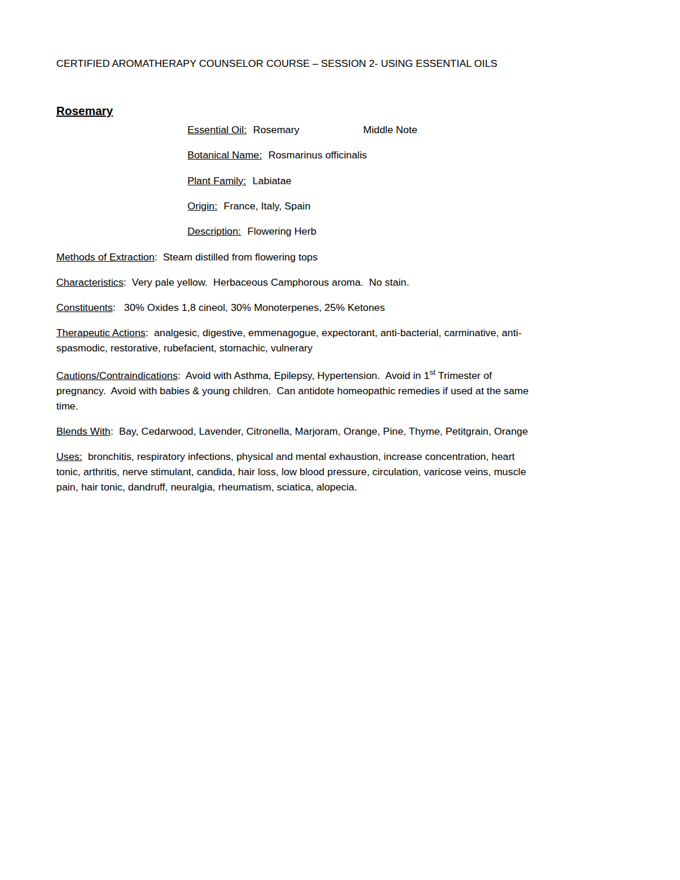Certified Aromatherapy Counselor Course – Session 2- Using Essential Oils
Rosemary
Essential Oil
Rosemary
Middle Note
Botanical Name
Rosmarinus officinalis
Plant Family
Labiatae
Origin
France, Italy, Spain
Description
Flowering Herb
Methods of Extraction: Steam distilled from flowering tops
Characteristics: Very pale yellow. Herbaceous Camphorous aroma. No stain.
Constituents: 30% Oxides 1,8 cineol, 30% Monoterpenes, 25% Ketones
Therapeutic Actions: analgesic, digestive, emmenagogue, expectorant, anti-bacterial, carminative, anti-spasmodic, restorative, rubefacient, stomachic, vulnerary
Cautions/Contraindications: Avoid with Asthma, Epilepsy, Hypertension. Avoid in 1st Trimester of pregnancy. Avoid with babies & young children. Can antidote homeopathic remedies if used at the same time.
Blends With: Bay, Cedarwood, Lavender, Citronella, Marjoram, Orange, Pine, Thyme, Petitgrain, Orange
Uses: bronchitis, respiratory infections, physical and mental exhaustion, increase concentration, heart tonic, arthritis, nerve stimulant, candida, hair loss, low blood pressure, circulation, varicose veins, muscle pain, hair tonic, dandruff, neuralgia, rheumatism, sciatica, alopecia.